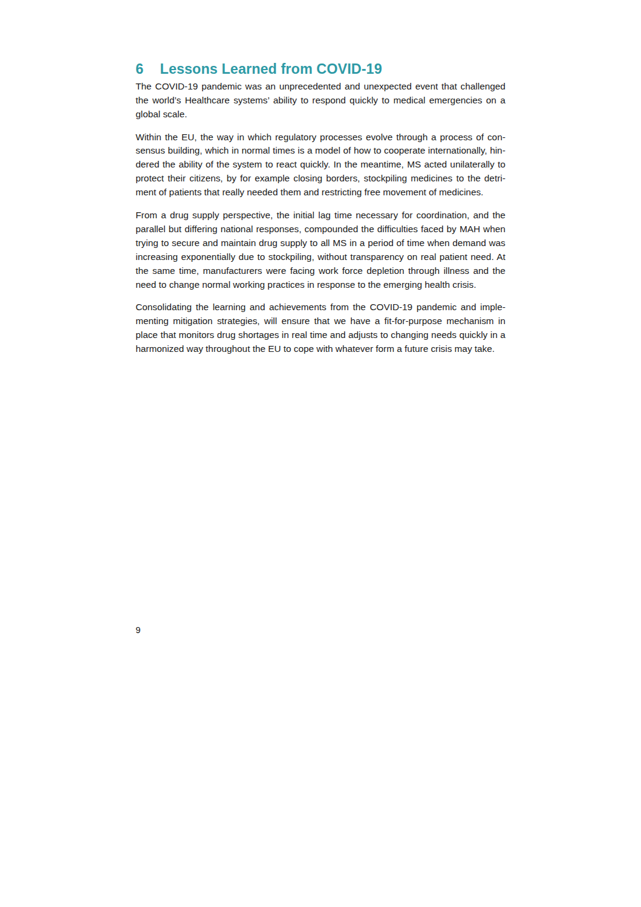6 Lessons Learned from COVID-19
The COVID-19 pandemic was an unprecedented and unexpected event that challenged the world’s Healthcare systems’ ability to respond quickly to medical emergencies on a global scale.
Within the EU, the way in which regulatory processes evolve through a process of consensus building, which in normal times is a model of how to cooperate internationally, hindered the ability of the system to react quickly. In the meantime, MS acted unilaterally to protect their citizens, by for example closing borders, stockpiling medicines to the detriment of patients that really needed them and restricting free movement of medicines.
From a drug supply perspective, the initial lag time necessary for coordination, and the parallel but differing national responses, compounded the difficulties faced by MAH when trying to secure and maintain drug supply to all MS in a period of time when demand was increasing exponentially due to stockpiling, without transparency on real patient need. At the same time, manufacturers were facing work force depletion through illness and the need to change normal working practices in response to the emerging health crisis.
Consolidating the learning and achievements from the COVID-19 pandemic and implementing mitigation strategies, will ensure that we have a fit-for-purpose mechanism in place that monitors drug shortages in real time and adjusts to changing needs quickly in a harmonized way throughout the EU to cope with whatever form a future crisis may take.
9